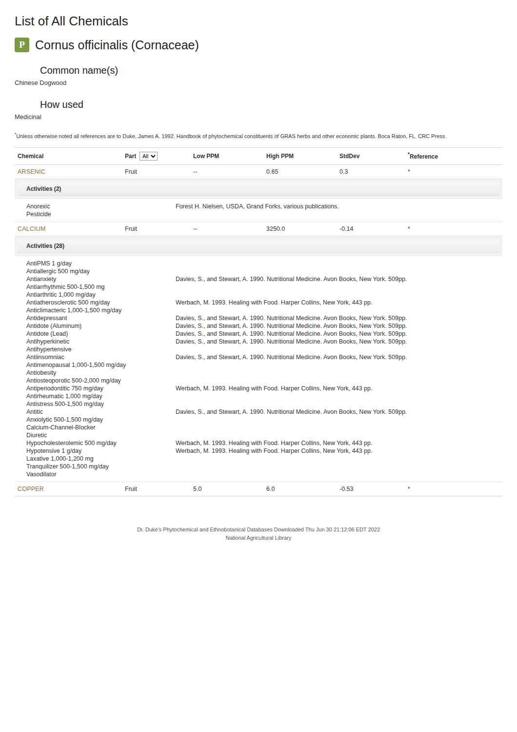List of All Chemicals
P Cornus officinalis (Cornaceae)
Common name(s)
Chinese Dogwood
How used
Medicinal
*Unless otherwise noted all references are to Duke, James A. 1992. Handbook of phytochemical constituents of GRAS herbs and other economic plants. Boca Raton, FL. CRC Press.
| Chemical | Part All | Low PPM | High PPM | StdDev | * Reference |
| --- | --- | --- | --- | --- | --- |
| ARSENIC | Fruit | -- | 0.65 | 0.3 | * |
| Activities (2) |
| / Anorexic / Forest H. Nielsen, USDA, Grand Forks, various publications. / / Pesticide / / |
| CALCIUM | Fruit | -- | 3250.0 | -0.14 | * |
| Activities (28) |
| / AntiPMS 1 g/day / / / Antiallergic 500 mg/day / / / Antianxiety / Davies, S., and Stewart, A. 1990. Nutritional Medicine. Avon Books, New York. 509pp. / / Antiarrhythmic 500-1,500 mg / / / Antiarthritic 1,000 mg/day / / / Antiatherosclerotic 500 mg/day / Werbach, M. 1993. Healing with Food. Harper Collins, New York, 443 pp. / / Anticlimacteric 1,000-1,500 mg/day / / / Antidepressant / Davies, S., and Stewart, A. 1990. Nutritional Medicine. Avon Books, New York. 509pp. / / Antidote (Aluminum) / Davies, S., and Stewart, A. 1990. Nutritional Medicine. Avon Books, New York. 509pp. / / Antidote (Lead) / Davies, S., and Stewart, A. 1990. Nutritional Medicine. Avon Books, New York. 509pp. / / Antihyperkinetic / Davies, S., and Stewart, A. 1990. Nutritional Medicine. Avon Books, New York. 509pp. / / Antihypertensive / / / Antiinsomniac / Davies, S., and Stewart, A. 1990. Nutritional Medicine. Avon Books, New York. 509pp. / / Antimenopausal 1,000-1,500 mg/day / / / Antiobesity / / / Antiosteoporotic 500-2,000 mg/day / / / Antiperiodontitic 750 mg/day / Werbach, M. 1993. Healing with Food. Harper Collins, New York, 443 pp. / / Antirheumatic 1,000 mg/day / / / Antistress 500-1,500 mg/day / / / Antitic / Davies, S., and Stewart, A. 1990. Nutritional Medicine. Avon Books, New York. 509pp. / / Anxiolytic 500-1,500 mg/day / / / Calcium-Channel-Blocker / / / Diuretic / / / Hypocholesterolemic 500 mg/day / Werbach, M. 1993. Healing with Food. Harper Collins, New York, 443 pp. / / Hypotensive 1 g/day / Werbach, M. 1993. Healing with Food. Harper Collins, New York, 443 pp. / / Laxative 1,000-1,200 mg / / / Tranquilizer 500-1,500 mg/day / / / Vasodilator / / |
| COPPER | Fruit | 5.0 | 6.0 | -0.53 | * |
Dr. Duke's Phytochemical and Ethnobotanical Databases Downloaded Thu Jun 30 21:12:06 EDT 2022
National Agricultural Library